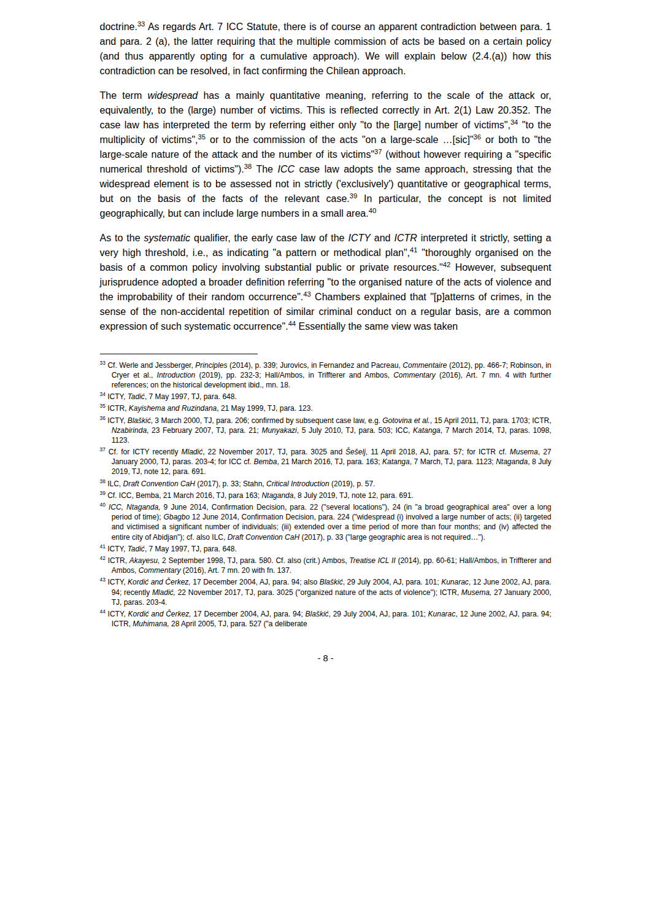doctrine.33 As regards Art. 7 ICC Statute, there is of course an apparent contradiction between para. 1 and para. 2 (a), the latter requiring that the multiple commission of acts be based on a certain policy (and thus apparently opting for a cumulative approach). We will explain below (2.4.(a)) how this contradiction can be resolved, in fact confirming the Chilean approach.
The term widespread has a mainly quantitative meaning, referring to the scale of the attack or, equivalently, to the (large) number of victims. This is reflected correctly in Art. 2(1) Law 20.352. The case law has interpreted the term by referring either only "to the [large] number of victims",34 "to the multiplicity of victims",35 or to the commission of the acts "on a large-scale …[sic]"36 or both to "the large-scale nature of the attack and the number of its victims"37 (without however requiring a "specific numerical threshold of victims").38 The ICC case law adopts the same approach, stressing that the widespread element is to be assessed not in strictly ('exclusively') quantitative or geographical terms, but on the basis of the facts of the relevant case.39 In particular, the concept is not limited geographically, but can include large numbers in a small area.40
As to the systematic qualifier, the early case law of the ICTY and ICTR interpreted it strictly, setting a very high threshold, i.e., as indicating "a pattern or methodical plan",41 "thoroughly organised on the basis of a common policy involving substantial public or private resources."42 However, subsequent jurisprudence adopted a broader definition referring "to the organised nature of the acts of violence and the improbability of their random occurrence".43 Chambers explained that "[p]atterns of crimes, in the sense of the non-accidental repetition of similar criminal conduct on a regular basis, are a common expression of such systematic occurrence".44 Essentially the same view was taken
33 Cf. Werle and Jessberger, Principles (2014), p. 339; Jurovics, in Fernandez and Pacreau, Commentaire (2012), pp. 466‑7; Robinson, in Cryer et al., Introduction (2019), pp. 232-3; Hall/Ambos, in Triffterer and Ambos, Commentary (2016), Art. 7 mn. 4 with further references; on the historical development ibid., mn. 18.
34 ICTY, Tadić, 7 May 1997, TJ, para. 648.
35 ICTR, Kayishema and Ruzindana, 21 May 1999, TJ, para. 123.
36 ICTY, Blaškić, 3 March 2000, TJ, para. 206; confirmed by subsequent case law, e.g. Gotovina et al., 15 April 2011, TJ, para. 1703; ICTR, Nzabirinda, 23 February 2007, TJ, para. 21; Munyakazi, 5 July 2010, TJ, para. 503; ICC, Katanga, 7 March 2014, TJ, paras. 1098, 1123.
37 Cf. for ICTY recently Mladić, 22 November 2017, TJ, para. 3025 and Šešelj, 11 April 2018, AJ, para. 57; for ICTR cf. Musema, 27 January 2000, TJ, paras. 203-4; for ICC cf. Bemba, 21 March 2016, TJ, para. 163; Katanga, 7 March, TJ, para. 1123; Ntaganda, 8 July 2019, TJ, note 12, para. 691.
38 ILC, Draft Convention CaH (2017), p. 33; Stahn, Critical Introduction (2019), p. 57.
39 Cf. ICC, Bemba, 21 March 2016, TJ, para 163; Ntaganda, 8 July 2019, TJ, note 12, para. 691.
40 ICC, Ntaganda, 9 June 2014, Confirmation Decision, para. 22 ("several locations"), 24 (in "a broad geographical area" over a long period of time); Gbagbo 12 June 2014, Confirmation Decision, para. 224 ("widespread (i) involved a large number of acts; (ii) targeted and victimised a significant number of individuals; (iii) extended over a time period of more than four months; and (iv) affected the entire city of Abidjan"); cf. also ILC, Draft Convention CaH (2017), p. 33 ("large geographic area is not required…").
41 ICTY, Tadić, 7 May 1997, TJ, para. 648.
42 ICTR, Akayesu, 2 September 1998, TJ, para. 580. Cf. also (crit.) Ambos, Treatise ICL II (2014), pp. 60-61; Hall/Ambos, in Triffterer and Ambos, Commentary (2016), Art. 7 mn. 20 with fn. 137.
43 ICTY, Kordić and Čerkez, 17 December 2004, AJ, para. 94; also Blaškić, 29 July 2004, AJ, para. 101; Kunarac, 12 June 2002, AJ, para. 94; recently Mladić, 22 November 2017, TJ, para. 3025 ("organized nature of the acts of violence"); ICTR, Musema, 27 January 2000, TJ, paras. 203-4.
44 ICTY, Kordić and Čerkez, 17 December 2004, AJ, para. 94; Blaškić, 29 July 2004, AJ, para. 101; Kunarac, 12 June 2002, AJ, para. 94; ICTR, Muhimana, 28 April 2005, TJ, para. 527 ("a deliberate
- 8 -